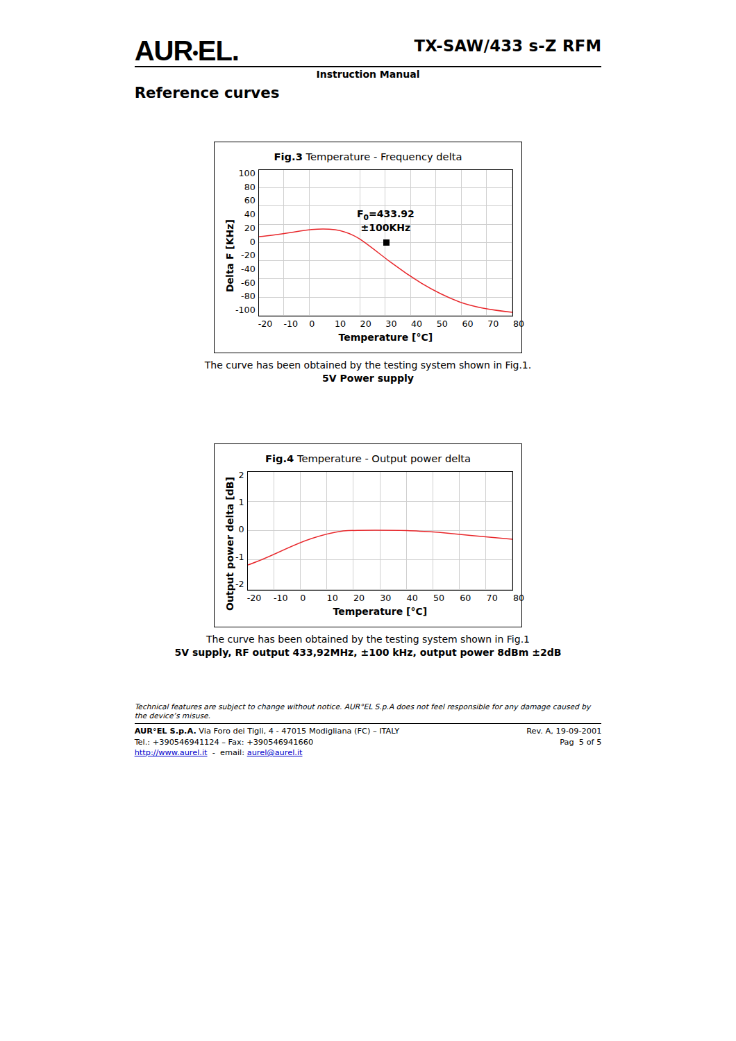AUR•EL.
TX-SAW/433 s-Z RFM
Instruction Manual
Reference curves
Fig.3 Temperature - Frequency delta
Delta F [KHz]
100806040200-20-40-60-80-100
F0=433.92
±100KHz
-20-1001020304050607080
Temperature [°C]
The curve has been obtained by the testing system shown in Fig.1.
5V Power supply
Fig.4 Temperature - Output power delta
Output power delta [dB]
210-1-2
-20-1001020304050607080
Temperature [°C]
The curve has been obtained by the testing system shown in Fig.1
5V supply, RF output 433,92MHz, ±100 kHz, output power 8dBm ±2dB
Technical features are subject to change without notice. AUR°EL S.p.A does not feel responsible for any damage caused by the device’s misuse.
AUR°EL S.p.A. Via Foro dei Tigli, 4 - 47015 Modigliana (FC) – ITALY
Tel.: +390546941124 – Fax: +390546941660
http://www.aurel.it - email: aurel@aurel.it
Rev. A, 19-09-2001
Pag 5 of 5